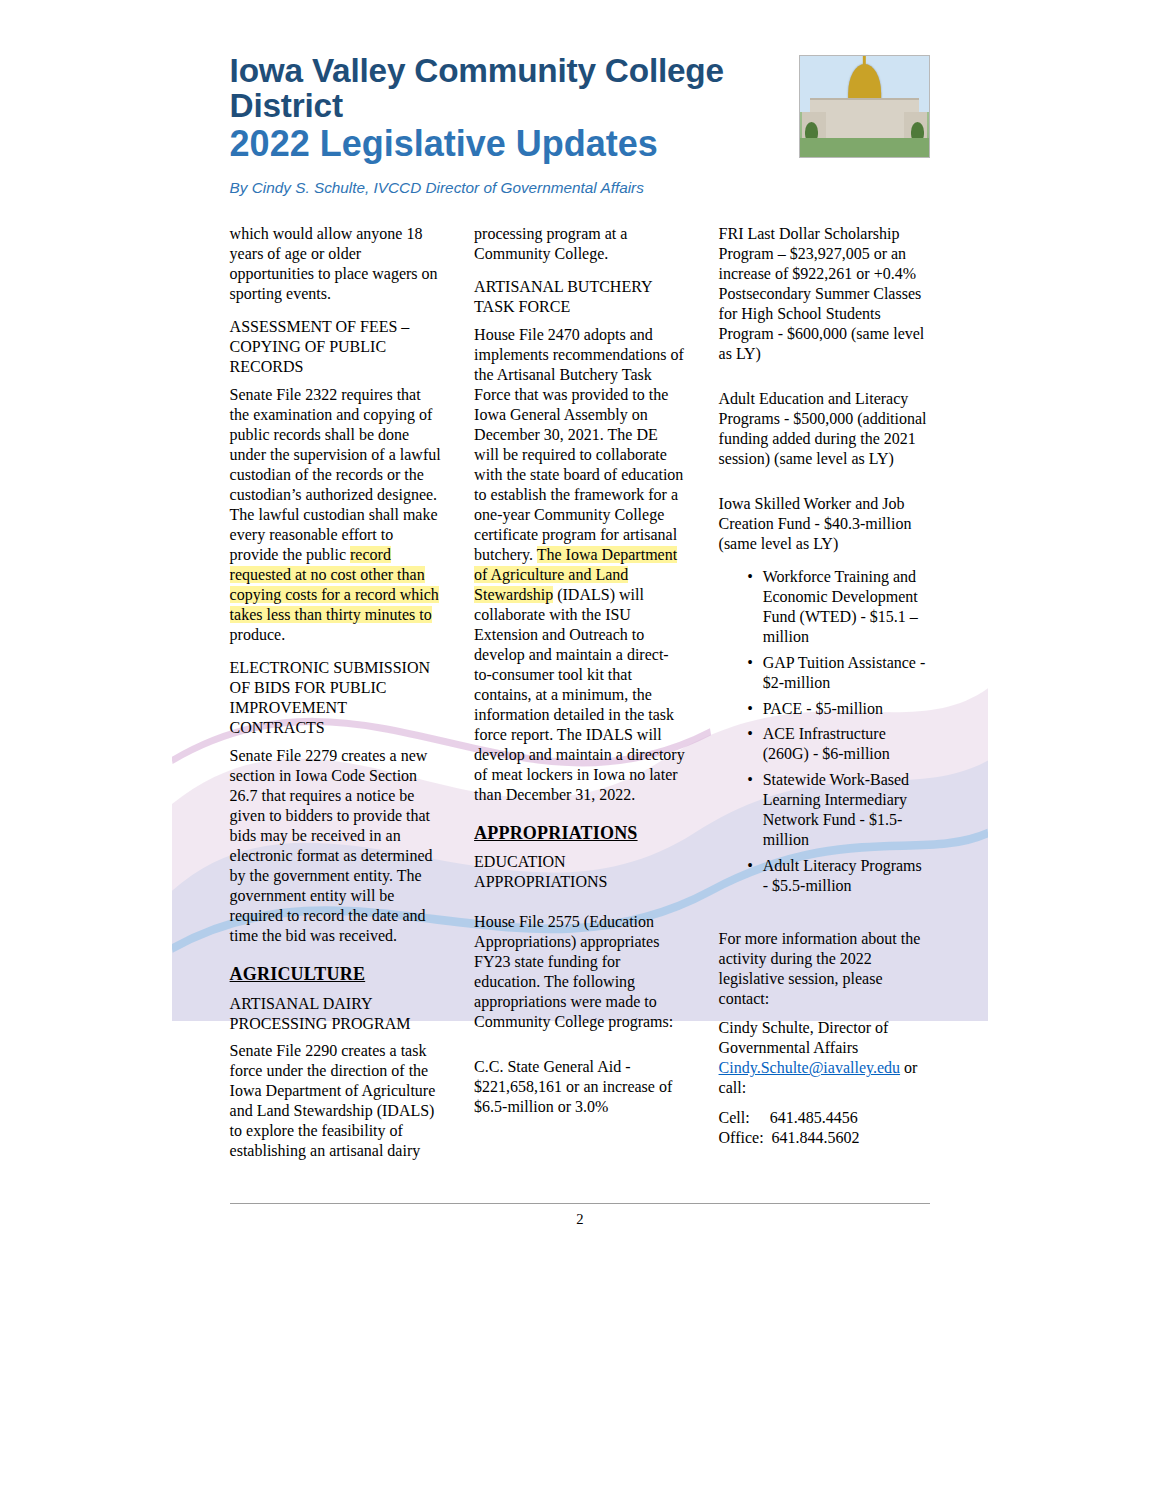Iowa Valley Community College District
2022 Legislative Updates
By Cindy S. Schulte, IVCCD Director of Governmental Affairs
which would allow anyone 18 years of age or older opportunities to place wagers on sporting events.
Assessment of Fees – Copying of Public Records
Senate File 2322 requires that the examination and copying of public records shall be done under the supervision of a lawful custodian of the records or the custodian’s authorized designee. The lawful custodian shall make every reasonable effort to provide the public record requested at no cost other than copying costs for a record which takes less than thirty minutes to produce.
Electronic Submission of Bids for Public Improvement Contracts
Senate File 2279 creates a new section in Iowa Code Section 26.7 that requires a notice be given to bidders to provide that bids may be received in an electronic format as determined by the government entity. The government entity will be required to record the date and time the bid was received.
Agriculture
Artisanal Dairy Processing Program
Senate File 2290 creates a task force under the direction of the Iowa Department of Agriculture and Land Stewardship (IDALS) to explore the feasibility of establishing an artisanal dairy
processing program at a Community College.
Artisanal Butchery Task Force
House File 2470 adopts and implements recommendations of the Artisanal Butchery Task Force that was provided to the Iowa General Assembly on December 30, 2021. The DE will be required to collaborate with the state board of education to establish the framework for a one-year Community College certificate program for artisanal butchery. The Iowa Department of Agriculture and Land Stewardship (IDALS) will collaborate with the ISU Extension and Outreach to develop and maintain a direct-to-consumer tool kit that contains, at a minimum, the information detailed in the task force report. The IDALS will develop and maintain a directory of meat lockers in Iowa no later than December 31, 2022.
Appropriations
Education Appropriations
House File 2575 (Education Appropriations) appropriates FY23 state funding for education. The following appropriations were made to Community College programs:
C.C. State General Aid - $221,658,161 or an increase of $6.5-million or 3.0%
FRI Last Dollar Scholarship Program – $23,927,005 or an increase of $922,261 or +0.4% Postsecondary Summer Classes for High School Students Program - $600,000 (same level as LY)
Adult Education and Literacy Programs - $500,000 (additional funding added during the 2021 session) (same level as LY)
Iowa Skilled Worker and Job Creation Fund - $40.3-million (same level as LY)
Workforce Training and Economic Development Fund (WTED) - $15.1 – million
GAP Tuition Assistance - $2-million
PACE - $5-million
ACE Infrastructure (260G) - $6-million
Statewide Work-Based Learning Intermediary Network Fund - $1.5-million
Adult Literacy Programs - $5.5-million
For more information about the activity during the 2022 legislative session, please contact:
Cindy Schulte, Director of Governmental Affairs
Cindy.Schulte@iavalley.edu or call:
Cell: 641.485.4456 Office: 641.844.5602
2